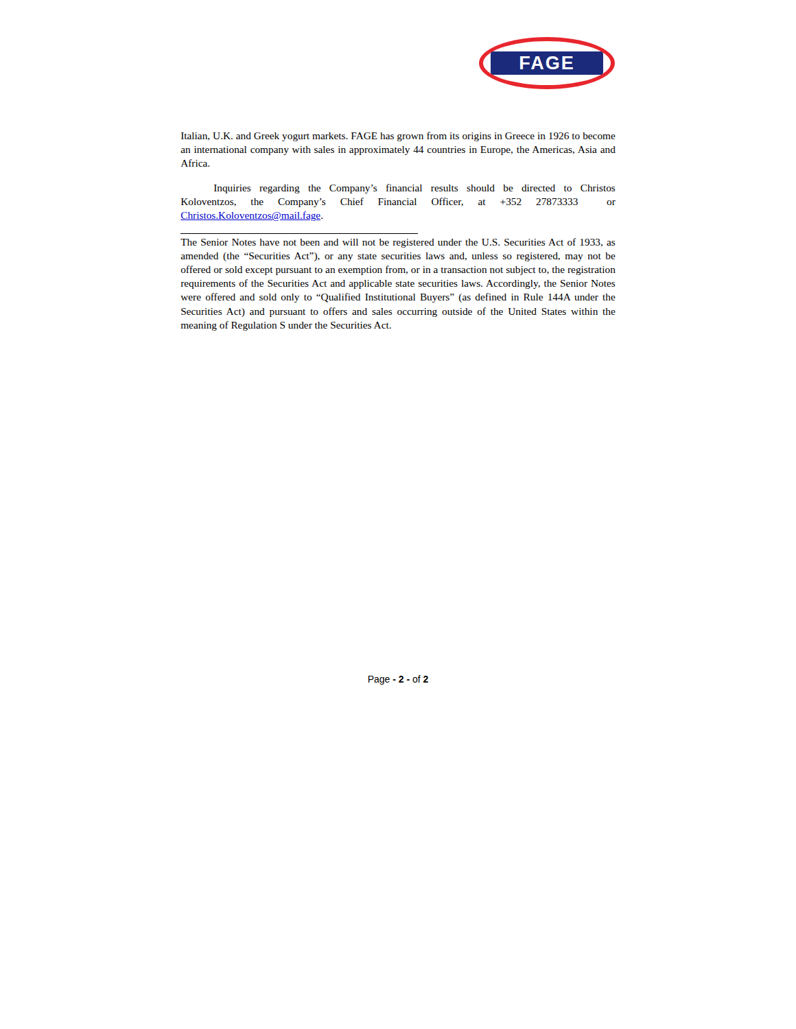FAGE
Italian, U.K. and Greek yogurt markets. FAGE has grown from its origins in Greece in 1926 to become an international company with sales in approximately 44 countries in Europe, the Americas, Asia and Africa.
Inquiries regarding the Company’s financial results should be directed to Christos Koloventzos, the Company’s Chief Financial Officer, at +352 27873333 or Christos.Koloventzos@mail.fage.
The Senior Notes have not been and will not be registered under the U.S. Securities Act of 1933, as amended (the “Securities Act”), or any state securities laws and, unless so registered, may not be offered or sold except pursuant to an exemption from, or in a transaction not subject to, the registration requirements of the Securities Act and applicable state securities laws. Accordingly, the Senior Notes were offered and sold only to “Qualified Institutional Buyers” (as defined in Rule 144A under the Securities Act) and pursuant to offers and sales occurring outside of the United States within the meaning of Regulation S under the Securities Act.
Page - 2 - of 2